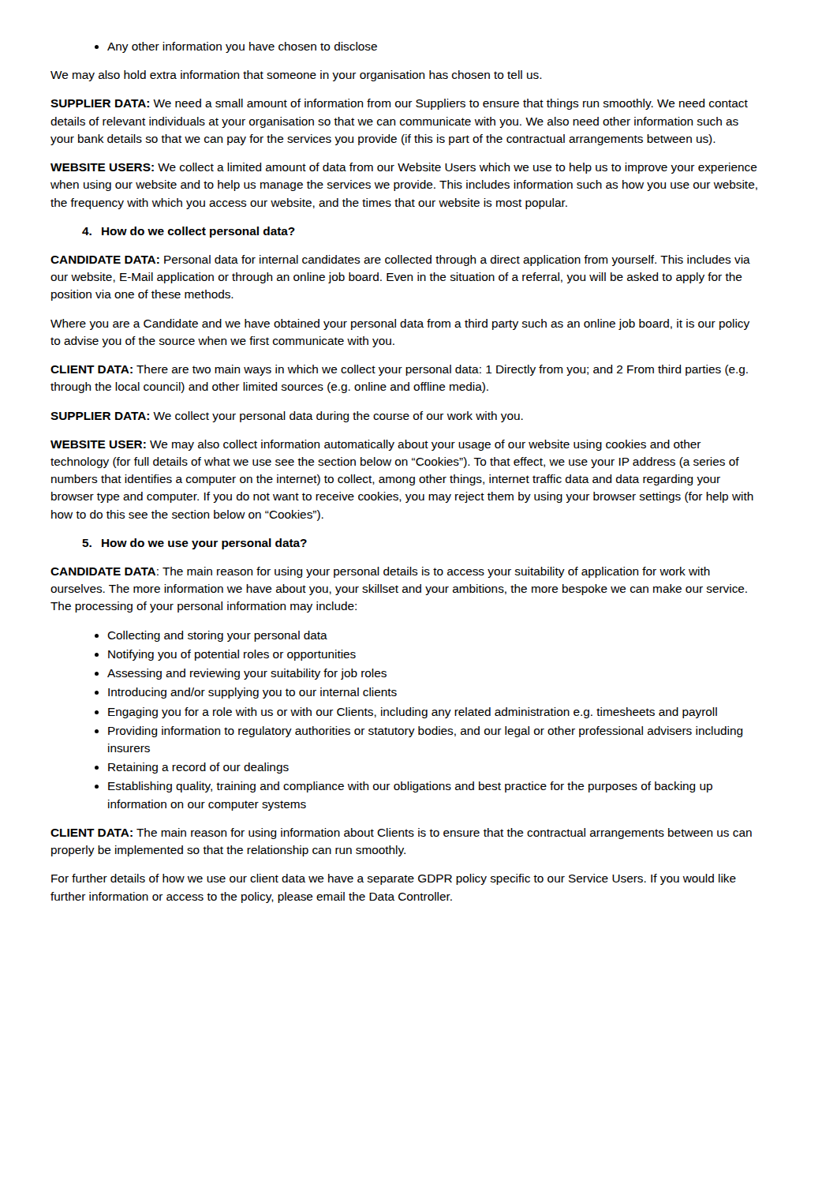Any other information you have chosen to disclose
We may also hold extra information that someone in your organisation has chosen to tell us.
SUPPLIER DATA: We need a small amount of information from our Suppliers to ensure that things run smoothly. We need contact details of relevant individuals at your organisation so that we can communicate with you. We also need other information such as your bank details so that we can pay for the services you provide (if this is part of the contractual arrangements between us).
WEBSITE USERS: We collect a limited amount of data from our Website Users which we use to help us to improve your experience when using our website and to help us manage the services we provide. This includes information such as how you use our website, the frequency with which you access our website, and the times that our website is most popular.
4. How do we collect personal data?
CANDIDATE DATA: Personal data for internal candidates are collected through a direct application from yourself. This includes via our website, E-Mail application or through an online job board. Even in the situation of a referral, you will be asked to apply for the position via one of these methods.
Where you are a Candidate and we have obtained your personal data from a third party such as an online job board, it is our policy to advise you of the source when we first communicate with you.
CLIENT DATA: There are two main ways in which we collect your personal data: 1 Directly from you; and 2 From third parties (e.g. through the local council) and other limited sources (e.g. online and offline media).
SUPPLIER DATA: We collect your personal data during the course of our work with you.
WEBSITE USER: We may also collect information automatically about your usage of our website using cookies and other technology (for full details of what we use see the section below on “Cookies”). To that effect, we use your IP address (a series of numbers that identifies a computer on the internet) to collect, among other things, internet traffic data and data regarding your browser type and computer. If you do not want to receive cookies, you may reject them by using your browser settings (for help with how to do this see the section below on “Cookies”).
5. How do we use your personal data?
CANDIDATE DATA: The main reason for using your personal details is to access your suitability of application for work with ourselves. The more information we have about you, your skillset and your ambitions, the more bespoke we can make our service. The processing of your personal information may include:
Collecting and storing your personal data
Notifying you of potential roles or opportunities
Assessing and reviewing your suitability for job roles
Introducing and/or supplying you to our internal clients
Engaging you for a role with us or with our Clients, including any related administration e.g. timesheets and payroll
Providing information to regulatory authorities or statutory bodies, and our legal or other professional advisers including insurers
Retaining a record of our dealings
Establishing quality, training and compliance with our obligations and best practice for the purposes of backing up information on our computer systems
CLIENT DATA: The main reason for using information about Clients is to ensure that the contractual arrangements between us can properly be implemented so that the relationship can run smoothly.
For further details of how we use our client data we have a separate GDPR policy specific to our Service Users. If you would like further information or access to the policy, please email the Data Controller.